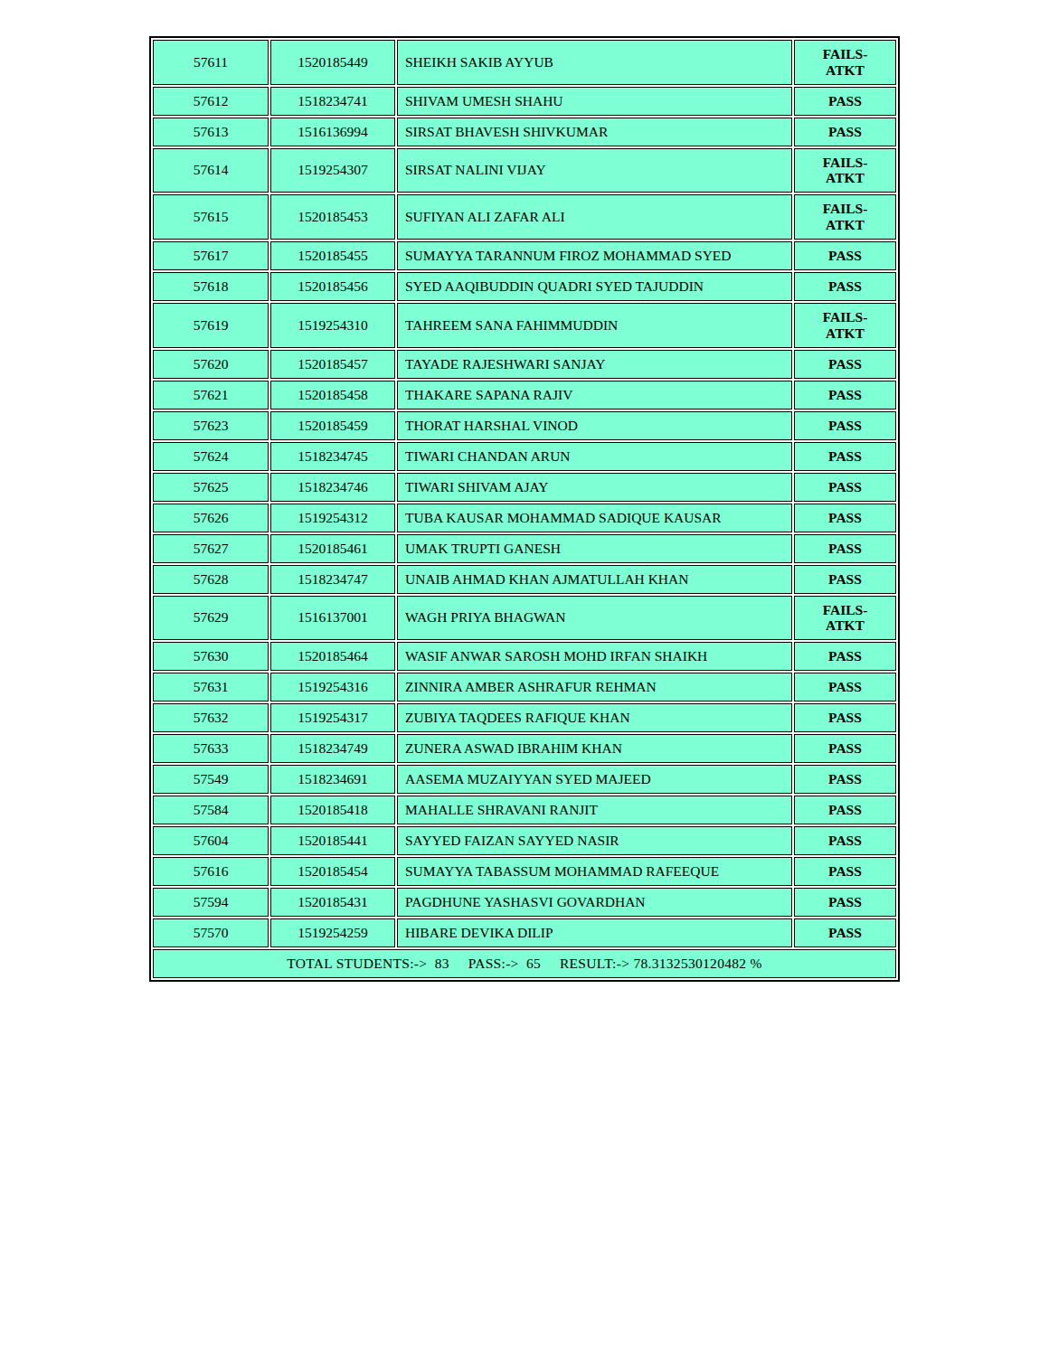| 57611 | 1520185449 | SHEIKH SAKIB AYYUB | FAILS- ATKT |
| 57612 | 1518234741 | SHIVAM UMESH SHAHU | PASS |
| 57613 | 1516136994 | SIRSAT BHAVESH SHIVKUMAR | PASS |
| 57614 | 1519254307 | SIRSAT NALINI VIJAY | FAILS- ATKT |
| 57615 | 1520185453 | SUFIYAN ALI ZAFAR ALI | FAILS- ATKT |
| 57617 | 1520185455 | SUMAYYA TARANNUM FIROZ MOHAMMAD SYED | PASS |
| 57618 | 1520185456 | SYED AAQIBUDDIN QUADRI SYED TAJUDDIN | PASS |
| 57619 | 1519254310 | TAHREEM SANA FAHIMMUDDIN | FAILS- ATKT |
| 57620 | 1520185457 | TAYADE RAJESHWARI SANJAY | PASS |
| 57621 | 1520185458 | THAKARE SAPANA RAJIV | PASS |
| 57623 | 1520185459 | THORAT HARSHAL VINOD | PASS |
| 57624 | 1518234745 | TIWARI CHANDAN ARUN | PASS |
| 57625 | 1518234746 | TIWARI SHIVAM AJAY | PASS |
| 57626 | 1519254312 | TUBA KAUSAR MOHAMMAD SADIQUE KAUSAR | PASS |
| 57627 | 1520185461 | UMAK TRUPTI GANESH | PASS |
| 57628 | 1518234747 | UNAIB AHMAD KHAN AJMATULLAH KHAN | PASS |
| 57629 | 1516137001 | WAGH PRIYA BHAGWAN | FAILS- ATKT |
| 57630 | 1520185464 | WASIF ANWAR SAROSH MOHD IRFAN SHAIKH | PASS |
| 57631 | 1519254316 | ZINNIRA AMBER ASHRAFUR REHMAN | PASS |
| 57632 | 1519254317 | ZUBIYA TAQDEES RAFIQUE KHAN | PASS |
| 57633 | 1518234749 | ZUNERA ASWAD IBRAHIM KHAN | PASS |
| 57549 | 1518234691 | AASEMA MUZAIYYAN SYED MAJEED | PASS |
| 57584 | 1520185418 | MAHALLE SHRAVANI RANJIT | PASS |
| 57604 | 1520185441 | SAYYED FAIZAN SAYYED NASIR | PASS |
| 57616 | 1520185454 | SUMAYYA TABASSUM MOHAMMAD RAFEEQUE | PASS |
| 57594 | 1520185431 | PAGDHUNE YASHASVI GOVARDHAN | PASS |
| 57570 | 1519254259 | HIBARE DEVIKA DILIP | PASS |
| TOTAL STUDENTS:-> 83 PASS:-> 65 RESULT:-> 78.3132530120482 % |